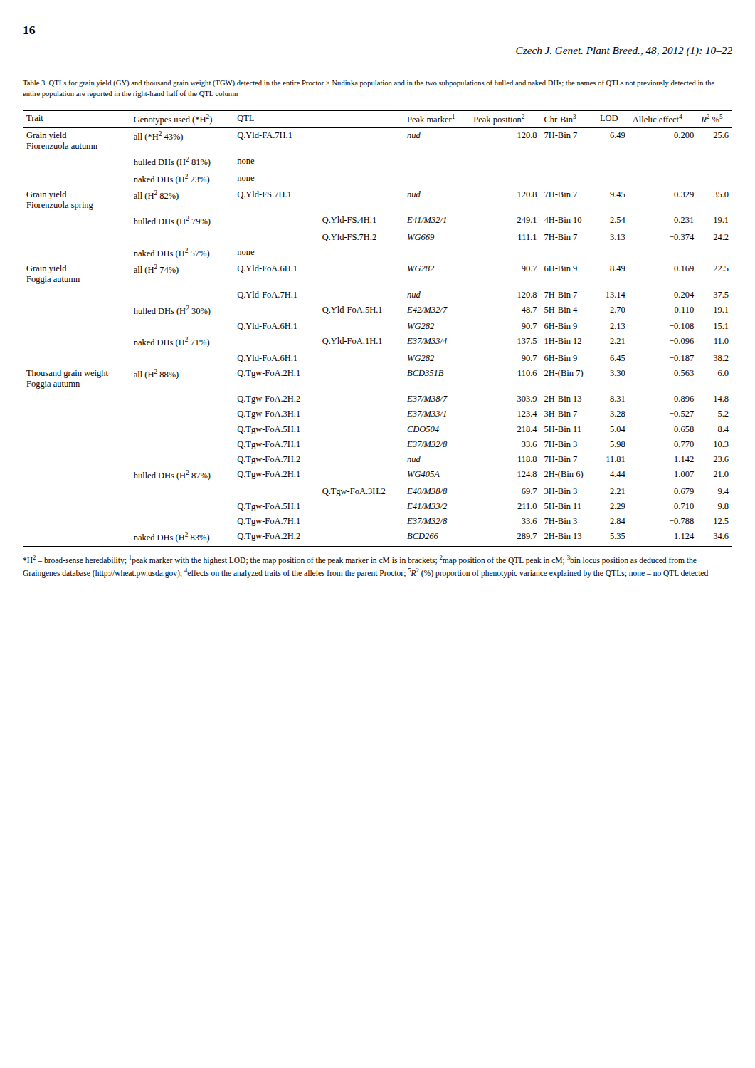16
Czech J. Genet. Plant Breed., 48, 2012 (1): 10–22
Table 3. QTLs for grain yield (GY) and thousand grain weight (TGW) detected in the entire Proctor × Nudinka population and in the two subpopulations of hulled and naked DHs; the names of QTLs not previously detected in the entire population are reported in the right-hand half of the QTL column
| Trait | Genotypes used (*H 2 ) | QTL | Peak marker 1 | Peak position 2 | Chr-Bin 3 | LOD | Allelic effect 4 | R 2 % 5 |
| --- | --- | --- | --- | --- | --- | --- | --- | --- |
| Grain yield Fiorenzuola autumn | all (*H 2 43%) | Q.Yld-FA.7H.1 | | nud | 120.8 | 7H-Bin 7 | 6.49 | 0.200 | 25.6 |
| | hulled DHs (H 2 81%) | none | | | | | | | |
| | naked DHs (H 2 23%) | none | | | | | | | |
| Grain yield Fiorenzuola spring | all (H 2 82%) | Q.Yld-FS.7H.1 | | nud | 120.8 | 7H-Bin 7 | 9.45 | 0.329 | 35.0 |
| | hulled DHs (H 2 79%) | | Q.Yld-FS.4H.1 | E41/M32/1 | 249.1 | 4H-Bin 10 | 2.54 | 0.231 | 19.1 |
| | | | Q.Yld-FS.7H.2 | WG669 | 111.1 | 7H-Bin 7 | 3.13 | −0.374 | 24.2 |
| | naked DHs (H 2 57%) | none | | | | | | | |
| Grain yield Foggia autumn | all (H 2 74%) | Q.Yld-FoA.6H.1 | | WG282 | 90.7 | 6H-Bin 9 | 8.49 | −0.169 | 22.5 |
| | | Q.Yld-FoA.7H.1 | | nud | 120.8 | 7H-Bin 7 | 13.14 | 0.204 | 37.5 |
| | hulled DHs (H 2 30%) | | Q.Yld-FoA.5H.1 | E42/M32/7 | 48.7 | 5H-Bin 4 | 2.70 | 0.110 | 19.1 |
| | | Q.Yld-FoA.6H.1 | | WG282 | 90.7 | 6H-Bin 9 | 2.13 | −0.108 | 15.1 |
| | naked DHs (H 2 71%) | | Q.Yld-FoA.1H.1 | E37/M33/4 | 137.5 | 1H-Bin 12 | 2.21 | −0.096 | 11.0 |
| | | Q.Yld-FoA.6H.1 | | WG282 | 90.7 | 6H-Bin 9 | 6.45 | −0.187 | 38.2 |
| Thousand grain weight Foggia autumn | all (H 2 88%) | Q.Tgw-FoA.2H.1 | | BCD351B | 110.6 | 2H-(Bin 7) | 3.30 | 0.563 | 6.0 |
| | | Q.Tgw-FoA.2H.2 | | E37/M38/7 | 303.9 | 2H-Bin 13 | 8.31 | 0.896 | 14.8 |
| | | Q.Tgw-FoA.3H.1 | | E37/M33/1 | 123.4 | 3H-Bin 7 | 3.28 | −0.527 | 5.2 |
| | | Q.Tgw-FoA.5H.1 | | CDO504 | 218.4 | 5H-Bin 11 | 5.04 | 0.658 | 8.4 |
| | | Q.Tgw-FoA.7H.1 | | E37/M32/8 | 33.6 | 7H-Bin 3 | 5.98 | −0.770 | 10.3 |
| | | Q.Tgw-FoA.7H.2 | | nud | 118.8 | 7H-Bin 7 | 11.81 | 1.142 | 23.6 |
| | hulled DHs (H 2 87%) | Q.Tgw-FoA.2H.1 | | WG405A | 124.8 | 2H-(Bin 6) | 4.44 | 1.007 | 21.0 |
| | | | Q.Tgw-FoA.3H.2 | E40/M38/8 | 69.7 | 3H-Bin 3 | 2.21 | −0.679 | 9.4 |
| | | Q.Tgw-FoA.5H.1 | | E41/M33/2 | 211.0 | 5H-Bin 11 | 2.29 | 0.710 | 9.8 |
| | | Q.Tgw-FoA.7H.1 | | E37/M32/8 | 33.6 | 7H-Bin 3 | 2.84 | −0.788 | 12.5 |
| | naked DHs (H 2 83%) | Q.Tgw-FoA.2H.2 | | BCD266 | 289.7 | 2H-Bin 13 | 5.35 | 1.124 | 34.6 |
*H2 – broad-sense heredability; 1peak marker with the highest LOD; the map position of the peak marker in cM is in brackets; 2map position of the QTL peak in cM; 3bin locus position as deduced from the Graingenes database (http://wheat.pw.usda.gov); 4effects on the analyzed traits of the alleles from the parent Proctor; 5R2 (%) proportion of phenotypic variance explained by the QTLs; none – no QTL detected